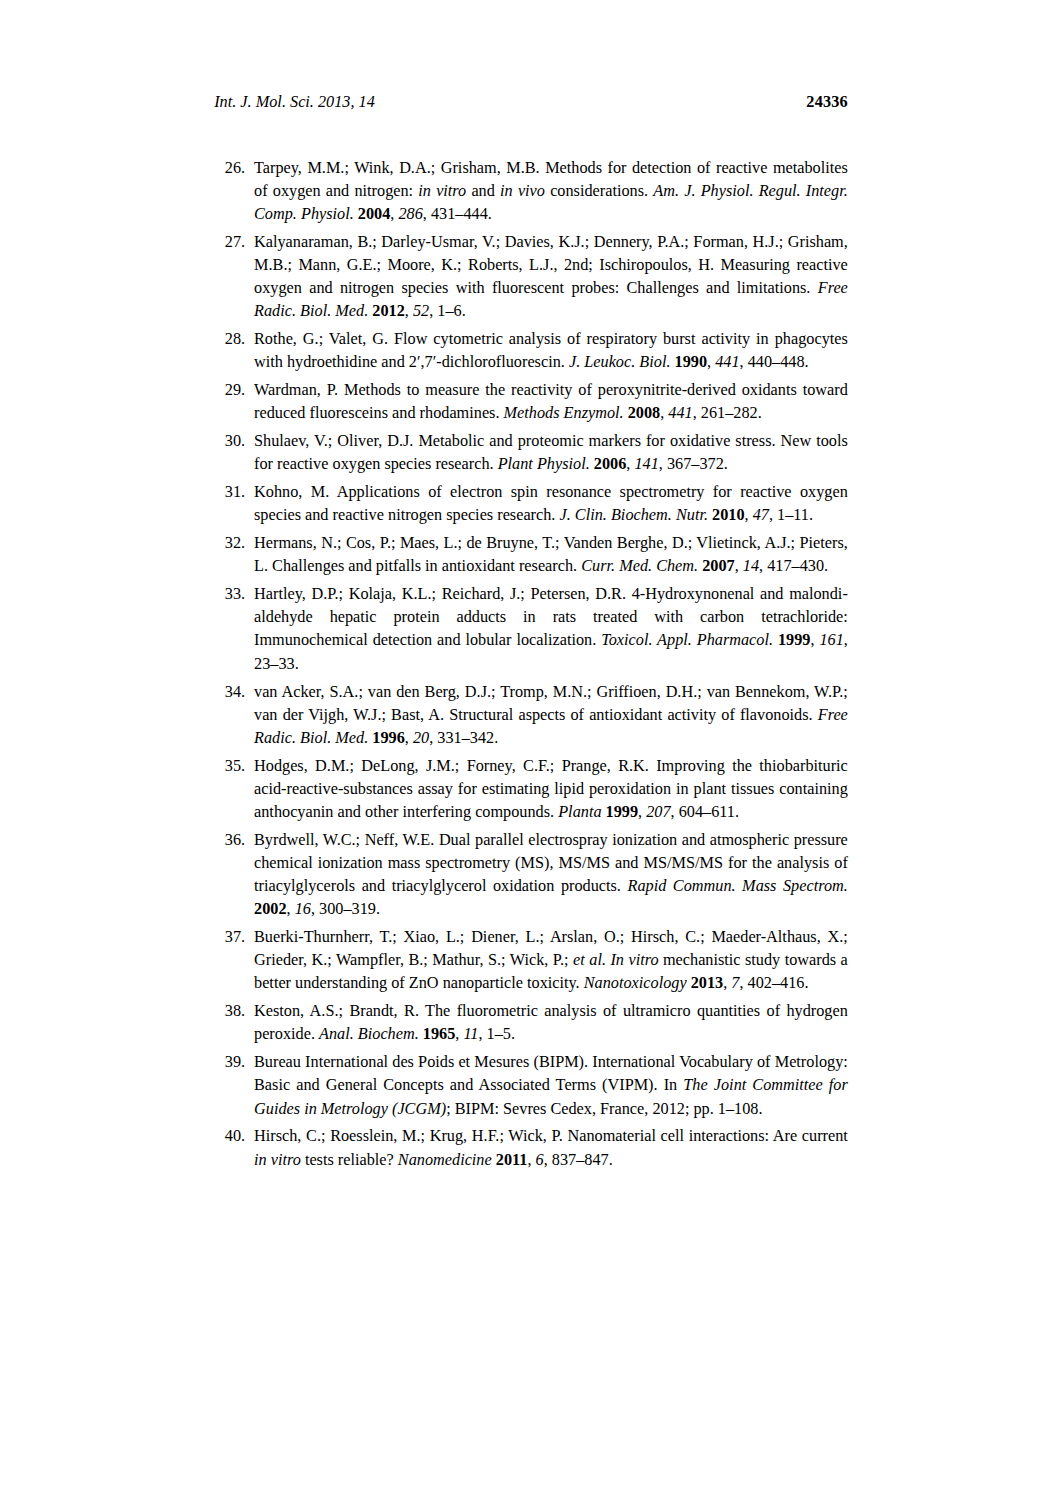Int. J. Mol. Sci. 2013, 14 24336
26. Tarpey, M.M.; Wink, D.A.; Grisham, M.B. Methods for detection of reactive metabolites of oxygen and nitrogen: in vitro and in vivo considerations. Am. J. Physiol. Regul. Integr. Comp. Physiol. 2004, 286, 431–444.
27. Kalyanaraman, B.; Darley-Usmar, V.; Davies, K.J.; Dennery, P.A.; Forman, H.J.; Grisham, M.B.; Mann, G.E.; Moore, K.; Roberts, L.J., 2nd; Ischiropoulos, H. Measuring reactive oxygen and nitrogen species with fluorescent probes: Challenges and limitations. Free Radic. Biol. Med. 2012, 52, 1–6.
28. Rothe, G.; Valet, G. Flow cytometric analysis of respiratory burst activity in phagocytes with hydroethidine and 2′,7′-dichlorofluorescin. J. Leukoc. Biol. 1990, 441, 440–448.
29. Wardman, P. Methods to measure the reactivity of peroxynitrite-derived oxidants toward reduced fluoresceins and rhodamines. Methods Enzymol. 2008, 441, 261–282.
30. Shulaev, V.; Oliver, D.J. Metabolic and proteomic markers for oxidative stress. New tools for reactive oxygen species research. Plant Physiol. 2006, 141, 367–372.
31. Kohno, M. Applications of electron spin resonance spectrometry for reactive oxygen species and reactive nitrogen species research. J. Clin. Biochem. Nutr. 2010, 47, 1–11.
32. Hermans, N.; Cos, P.; Maes, L.; de Bruyne, T.; Vanden Berghe, D.; Vlietinck, A.J.; Pieters, L. Challenges and pitfalls in antioxidant research. Curr. Med. Chem. 2007, 14, 417–430.
33. Hartley, D.P.; Kolaja, K.L.; Reichard, J.; Petersen, D.R. 4-Hydroxynonenal and malondialdehyde hepatic protein adducts in rats treated with carbon tetrachloride: Immunochemical detection and lobular localization. Toxicol. Appl. Pharmacol. 1999, 161, 23–33.
34. van Acker, S.A.; van den Berg, D.J.; Tromp, M.N.; Griffioen, D.H.; van Bennekom, W.P.; van der Vijgh, W.J.; Bast, A. Structural aspects of antioxidant activity of flavonoids. Free Radic. Biol. Med. 1996, 20, 331–342.
35. Hodges, D.M.; DeLong, J.M.; Forney, C.F.; Prange, R.K. Improving the thiobarbituric acid-reactive-substances assay for estimating lipid peroxidation in plant tissues containing anthocyanin and other interfering compounds. Planta 1999, 207, 604–611.
36. Byrdwell, W.C.; Neff, W.E. Dual parallel electrospray ionization and atmospheric pressure chemical ionization mass spectrometry (MS), MS/MS and MS/MS/MS for the analysis of triacylglycerols and triacylglycerol oxidation products. Rapid Commun. Mass Spectrom. 2002, 16, 300–319.
37. Buerki-Thurnherr, T.; Xiao, L.; Diener, L.; Arslan, O.; Hirsch, C.; Maeder-Althaus, X.; Grieder, K.; Wampfler, B.; Mathur, S.; Wick, P.; et al. In vitro mechanistic study towards a better understanding of ZnO nanoparticle toxicity. Nanotoxicology 2013, 7, 402–416.
38. Keston, A.S.; Brandt, R. The fluorometric analysis of ultramicro quantities of hydrogen peroxide. Anal. Biochem. 1965, 11, 1–5.
39. Bureau International des Poids et Mesures (BIPM). International Vocabulary of Metrology: Basic and General Concepts and Associated Terms (VIPM). In The Joint Committee for Guides in Metrology (JCGM); BIPM: Sevres Cedex, France, 2012; pp. 1–108.
40. Hirsch, C.; Roesslein, M.; Krug, H.F.; Wick, P. Nanomaterial cell interactions: Are current in vitro tests reliable? Nanomedicine 2011, 6, 837–847.